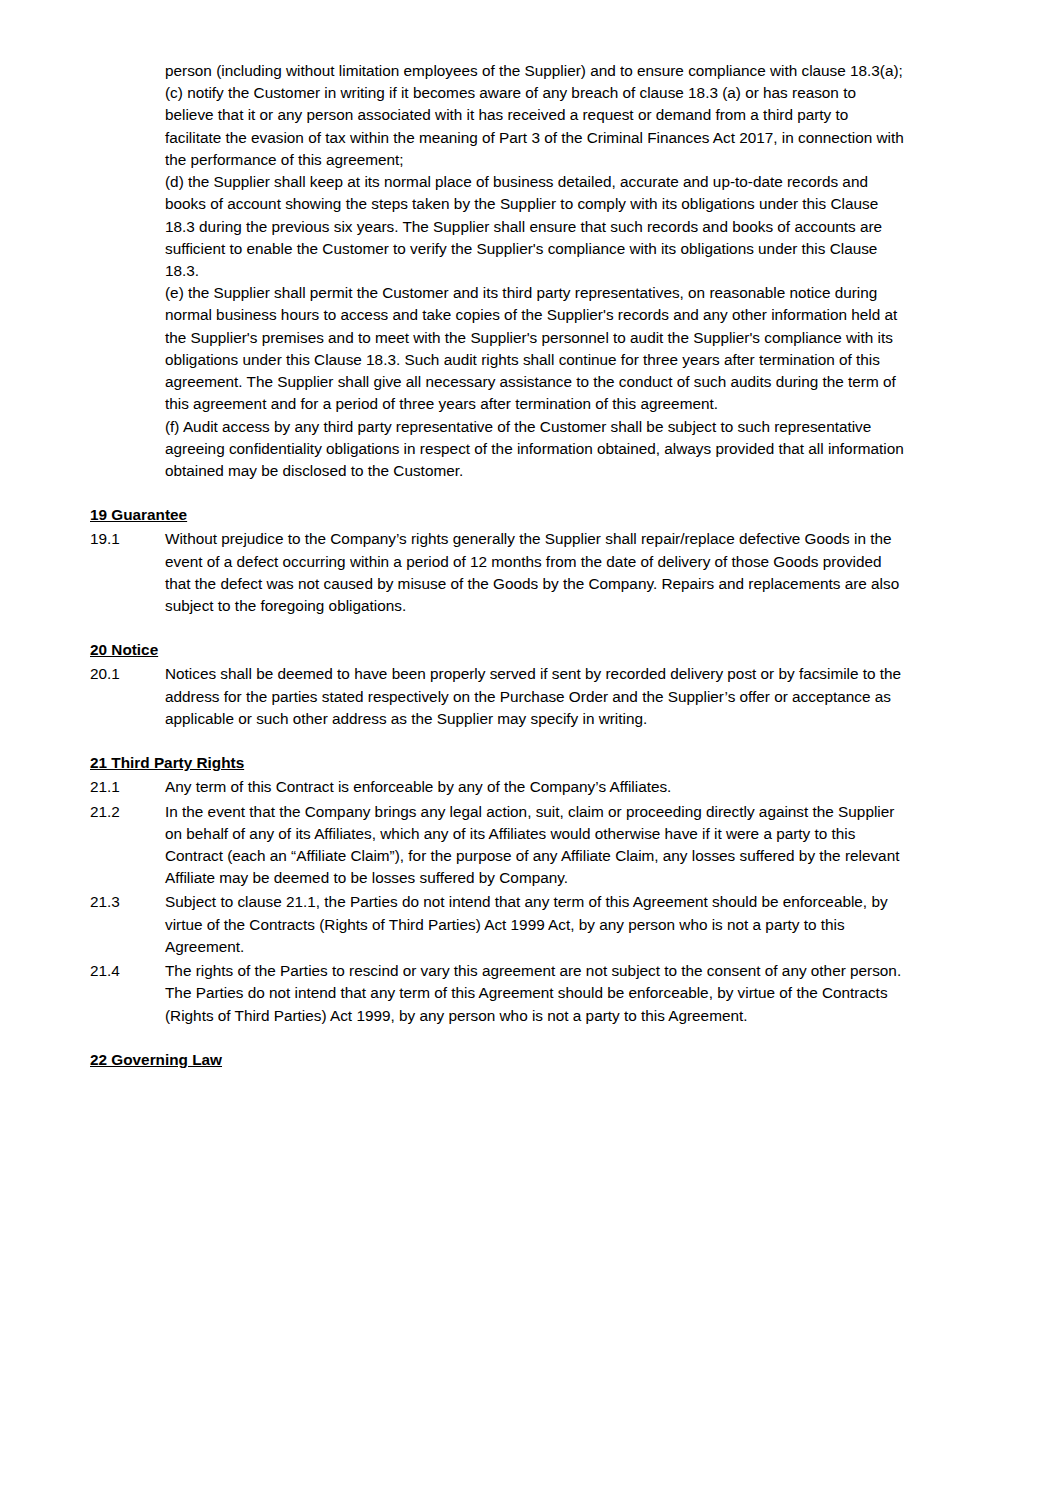person (including without limitation employees of the Supplier) and to ensure compliance with clause 18.3(a);
(c) notify the Customer in writing if it becomes aware of any breach of clause 18.3 (a) or has reason to believe that it or any person associated with it has received a request or demand from a third party to facilitate the evasion of tax within the meaning of Part 3 of the Criminal Finances Act 2017, in connection with the performance of this agreement;
(d) the Supplier shall keep at its normal place of business detailed, accurate and up-to-date records and books of account showing the steps taken by the Supplier to comply with its obligations under this Clause 18.3 during the previous six years. The Supplier shall ensure that such records and books of accounts are sufficient to enable the Customer to verify the Supplier's compliance with its obligations under this Clause 18.3.
(e) the Supplier shall permit the Customer and its third party representatives, on reasonable notice during normal business hours to access and take copies of the Supplier's records and any other information held at the Supplier's premises and to meet with the Supplier's personnel to audit the Supplier's compliance with its obligations under this Clause 18.3. Such audit rights shall continue for three years after termination of this agreement. The Supplier shall give all necessary assistance to the conduct of such audits during the term of this agreement and for a period of three years after termination of this agreement.
(f) Audit access by any third party representative of the Customer shall be subject to such representative agreeing confidentiality obligations in respect of the information obtained, always provided that all information obtained may be disclosed to the Customer.
19 Guarantee
19.1
Without prejudice to the Company’s rights generally the Supplier shall repair/replace defective Goods in the event of a defect occurring within a period of 12 months from the date of delivery of those Goods provided that the defect was not caused by misuse of the Goods by the Company. Repairs and replacements are also subject to the foregoing obligations.
20 Notice
20.1
Notices shall be deemed to have been properly served if sent by recorded delivery post or by facsimile to the address for the parties stated respectively on the Purchase Order and the Supplier’s offer or acceptance as applicable or such other address as the Supplier may specify in writing.
21 Third Party Rights
21.1
Any term of this Contract is enforceable by any of the Company’s Affiliates.
21.2
In the event that the Company brings any legal action, suit, claim or proceeding directly against the Supplier on behalf of any of its Affiliates, which any of its Affiliates would otherwise have if it were a party to this Contract (each an “Affiliate Claim”), for the purpose of any Affiliate Claim, any losses suffered by the relevant Affiliate may be deemed to be losses suffered by Company.
21.3
Subject to clause 21.1, the Parties do not intend that any term of this Agreement should be enforceable, by virtue of the Contracts (Rights of Third Parties) Act 1999 Act, by any person who is not a party to this Agreement.
21.4
The rights of the Parties to rescind or vary this agreement are not subject to the consent of any other person. The Parties do not intend that any term of this Agreement should be enforceable, by virtue of the Contracts (Rights of Third Parties) Act 1999, by any person who is not a party to this Agreement.
22 Governing Law